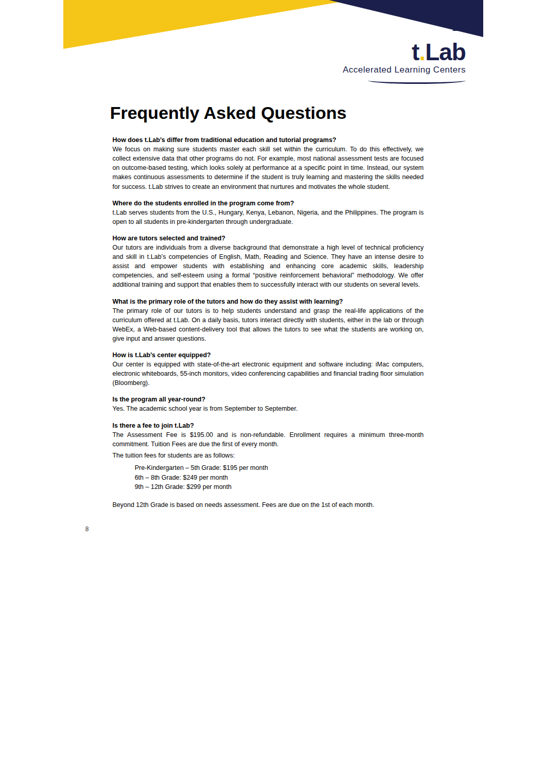t. Lab
Accelerated Learning Centers
Frequently Asked Questions
How does t.Lab’s differ from traditional education and tutorial programs?
We focus on making sure students master each skill set within the curriculum. To do this effectively, we collect extensive data that other programs do not. For example, most national assessment tests are focused on outcome-based testing, which looks solely at performance at a specific point in time. Instead, our system makes continuous assessments to determine if the student is truly learning and mastering the skills needed for success. t.Lab strives to create an environment that nurtures and motivates the whole student.
Where do the students enrolled in the program come from?
t.Lab serves students from the U.S., Hungary, Kenya, Lebanon, Nigeria, and the Philippines. The program is open to all students in pre-kindergarten through undergraduate.
How are tutors selected and trained?
Our tutors are individuals from a diverse background that demonstrate a high level of technical proficiency and skill in t.Lab’s competencies of English, Math, Reading and Science. They have an intense desire to assist and empower students with establishing and enhancing core academic skills, leadership competencies, and self-esteem using a formal “positive reinforcement behavioral” methodology. We offer additional training and support that enables them to successfully interact with our students on several levels.
What is the primary role of the tutors and how do they assist with learning?
The primary role of our tutors is to help students understand and grasp the real-life applications of the curriculum offered at t.Lab. On a daily basis, tutors interact directly with students, either in the lab or through WebEx, a Web-based content-delivery tool that allows the tutors to see what the students are working on, give input and answer questions.
How is t.Lab’s center equipped?
Our center is equipped with state-of-the-art electronic equipment and software including: iMac computers, electronic whiteboards, 55-inch monitors, video conferencing capabilities and financial trading floor simulation (Bloomberg).
Is the program all year-round?
Yes. The academic school year is from September to September.
Is there a fee to join t.Lab?
The Assessment Fee is $195.00 and is non-refundable. Enrollment requires a minimum three-month commitment. Tuition Fees are due the first of every month.
The tuition fees for students are as follows:
Pre-Kindergarten – 5th Grade: $195 per month
6th – 8th Grade: $249 per month
9th – 12th Grade: $299 per month
Beyond 12th Grade is based on needs assessment. Fees are due on the 1st of each month.
8